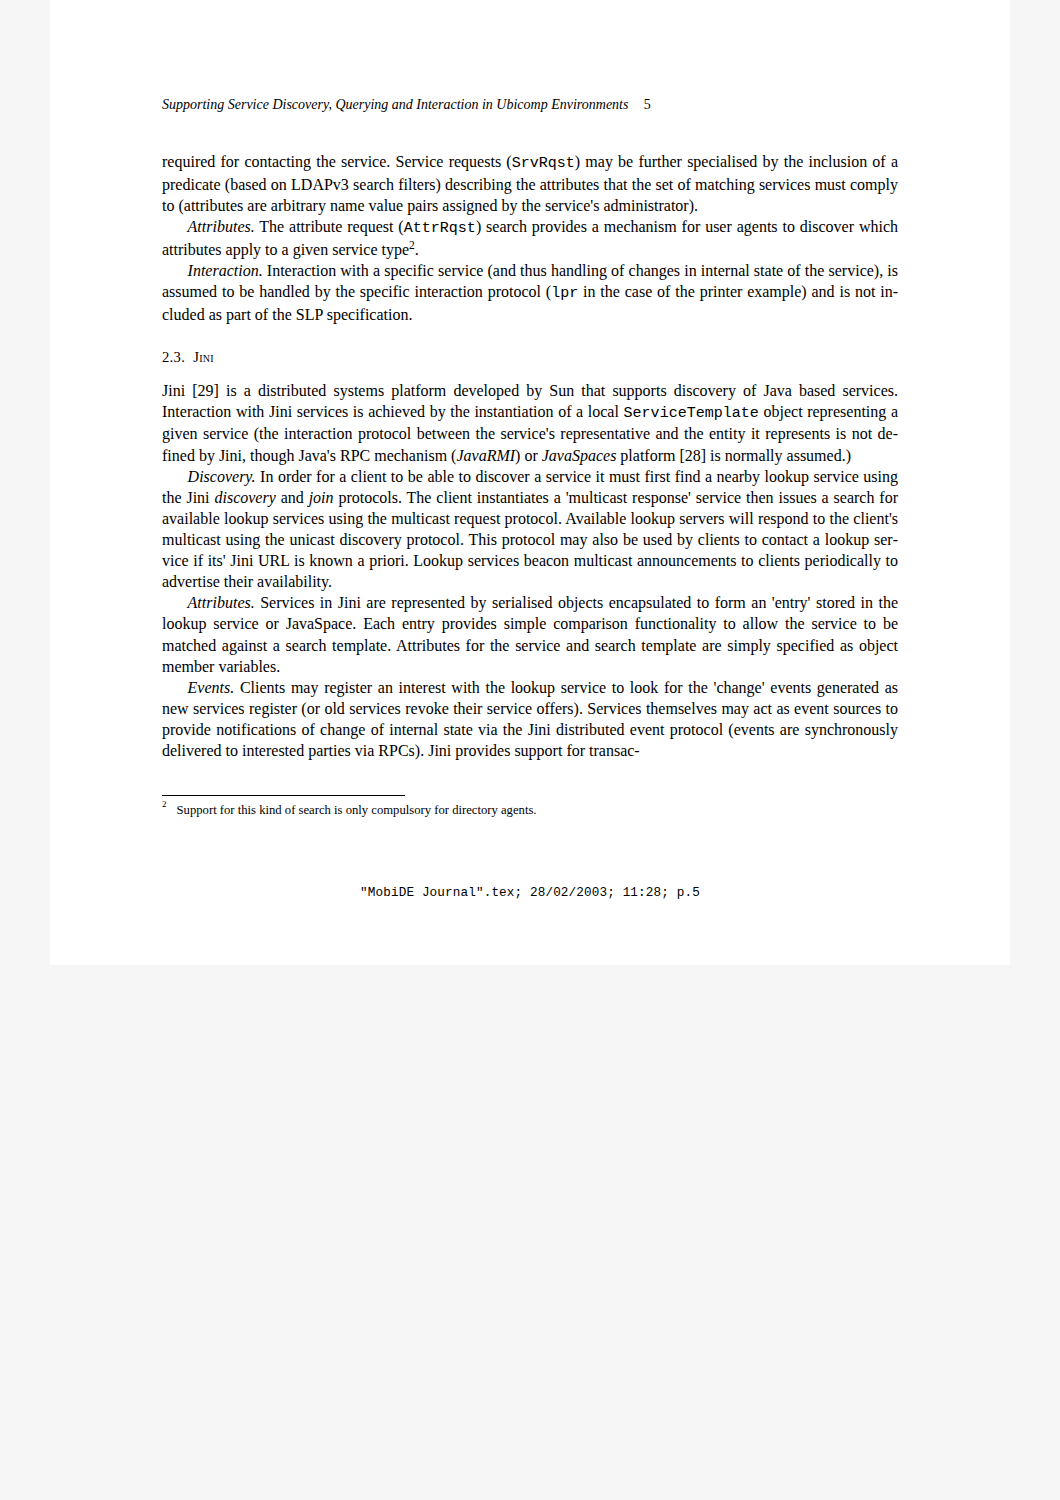Supporting Service Discovery, Querying and Interaction in Ubicomp Environments 5
required for contacting the service. Service requests (SrvRqst) may be further specialised by the inclusion of a predicate (based on LDAPv3 search filters) describing the attributes that the set of matching services must comply to (attributes are arbitrary name value pairs assigned by the service's administrator).
Attributes. The attribute request (AttrRqst) search provides a mechanism for user agents to discover which attributes apply to a given service type2.
Interaction. Interaction with a specific service (and thus handling of changes in internal state of the service), is assumed to be handled by the specific interaction protocol (lpr in the case of the printer example) and is not included as part of the SLP specification.
2.3. Jini
Jini [29] is a distributed systems platform developed by Sun that supports discovery of Java based services. Interaction with Jini services is achieved by the instantiation of a local ServiceTemplate object representing a given service (the interaction protocol between the service's representative and the entity it represents is not defined by Jini, though Java's RPC mechanism (JavaRMI) or JavaSpaces platform [28] is normally assumed.)
Discovery. In order for a client to be able to discover a service it must first find a nearby lookup service using the Jini discovery and join protocols. The client instantiates a 'multicast response' service then issues a search for available lookup services using the multicast request protocol. Available lookup servers will respond to the client's multicast using the unicast discovery protocol. This protocol may also be used by clients to contact a lookup service if its' Jini URL is known a priori. Lookup services beacon multicast announcements to clients periodically to advertise their availability.
Attributes. Services in Jini are represented by serialised objects encapsulated to form an 'entry' stored in the lookup service or JavaSpace. Each entry provides simple comparison functionality to allow the service to be matched against a search template. Attributes for the service and search template are simply specified as object member variables.
Events. Clients may register an interest with the lookup service to look for the 'change' events generated as new services register (or old services revoke their service offers). Services themselves may act as event sources to provide notifications of change of internal state via the Jini distributed event protocol (events are synchronously delivered to interested parties via RPCs). Jini provides support for transac-
2Support for this kind of search is only compulsory for directory agents.
"MobiDE Journal".tex; 28/02/2003; 11:28; p.5